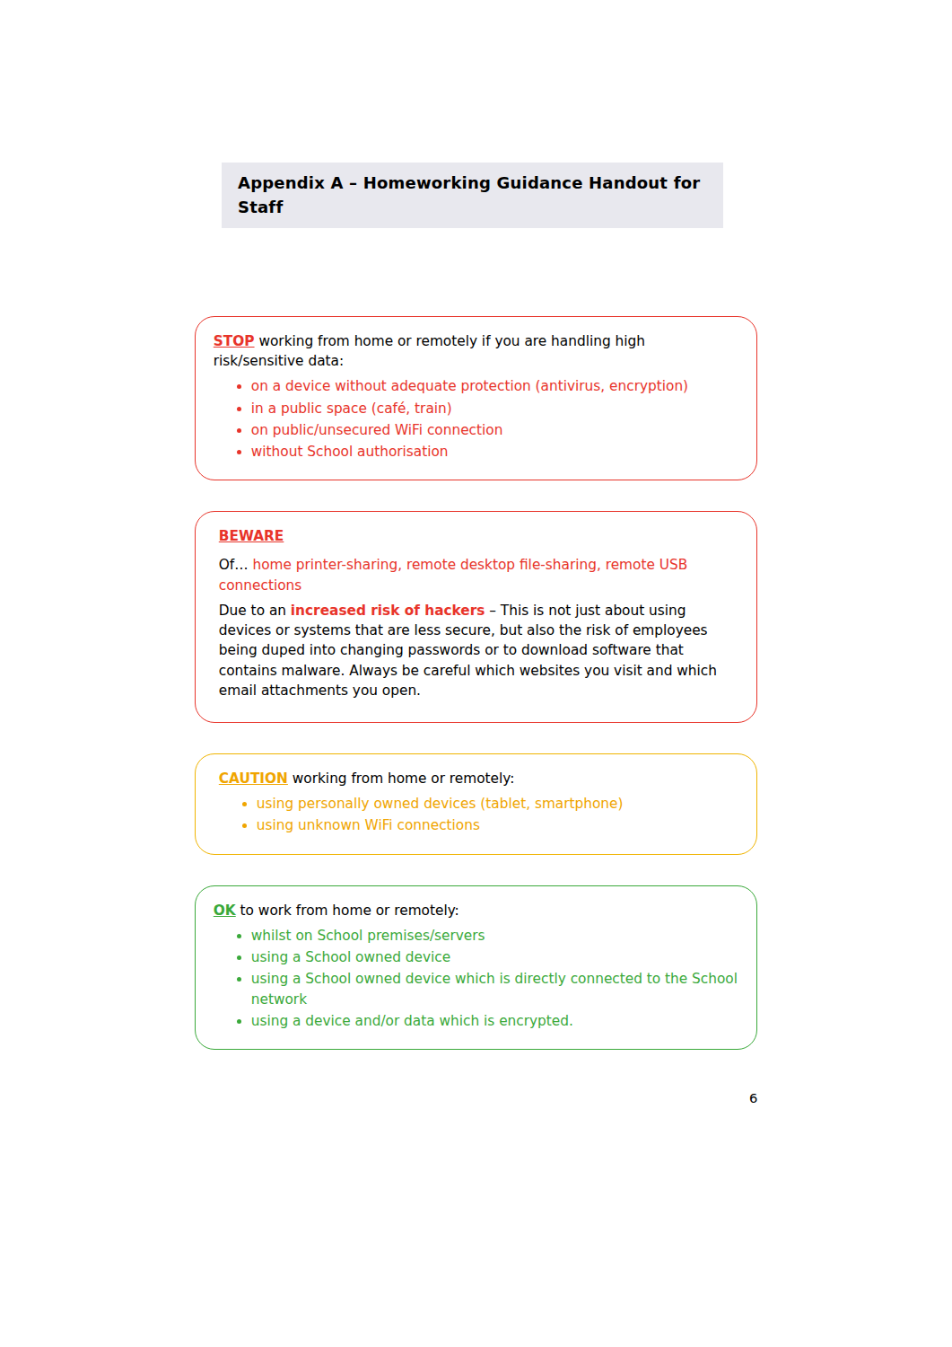Appendix A – Homeworking Guidance Handout for Staff
STOP working from home or remotely if you are handling high risk/sensitive data:
on a device without adequate protection (antivirus, encryption)
in a public space (café, train)
on public/unsecured WiFi connection
without School authorisation
BEWARE
Of… home printer-sharing, remote desktop file-sharing, remote USB connections
Due to an increased risk of hackers – This is not just about using devices or systems that are less secure, but also the risk of employees being duped into changing passwords or to download software that contains malware. Always be careful which websites you visit and which email attachments you open.
CAUTION working from home or remotely:
using personally owned devices (tablet, smartphone)
using unknown WiFi connections
OK to work from home or remotely:
whilst on School premises/servers
using a School owned device
using a School owned device which is directly connected to the School network
using a device and/or data which is encrypted.
6